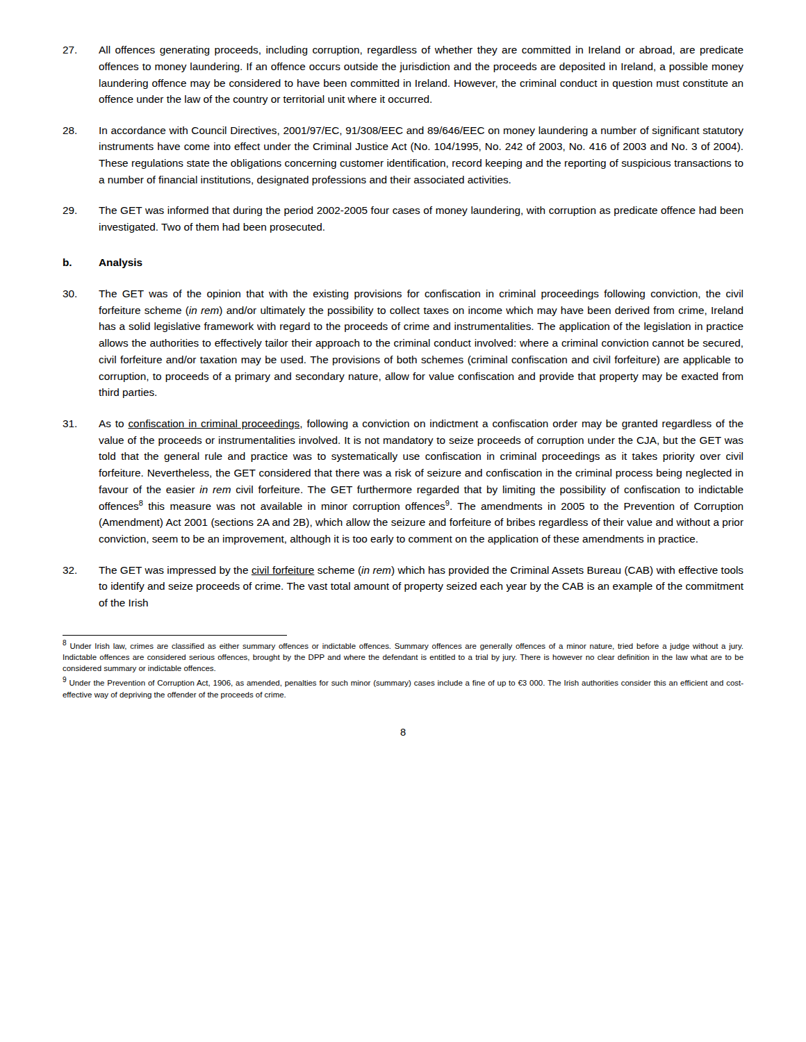27.
All offences generating proceeds, including corruption, regardless of whether they are committed in Ireland or abroad, are predicate offences to money laundering. If an offence occurs outside the jurisdiction and the proceeds are deposited in Ireland, a possible money laundering offence may be considered to have been committed in Ireland. However, the criminal conduct in question must constitute an offence under the law of the country or territorial unit where it occurred.
28.
In accordance with Council Directives, 2001/97/EC, 91/308/EEC and 89/646/EEC on money laundering a number of significant statutory instruments have come into effect under the Criminal Justice Act (No. 104/1995, No. 242 of 2003, No. 416 of 2003 and No. 3 of 2004). These regulations state the obligations concerning customer identification, record keeping and the reporting of suspicious transactions to a number of financial institutions, designated professions and their associated activities.
29.
The GET was informed that during the period 2002-2005 four cases of money laundering, with corruption as predicate offence had been investigated. Two of them had been prosecuted.
b.
Analysis
30.
The GET was of the opinion that with the existing provisions for confiscation in criminal proceedings following conviction, the civil forfeiture scheme (in rem) and/or ultimately the possibility to collect taxes on income which may have been derived from crime, Ireland has a solid legislative framework with regard to the proceeds of crime and instrumentalities. The application of the legislation in practice allows the authorities to effectively tailor their approach to the criminal conduct involved: where a criminal conviction cannot be secured, civil forfeiture and/or taxation may be used. The provisions of both schemes (criminal confiscation and civil forfeiture) are applicable to corruption, to proceeds of a primary and secondary nature, allow for value confiscation and provide that property may be exacted from third parties.
31.
As to confiscation in criminal proceedings, following a conviction on indictment a confiscation order may be granted regardless of the value of the proceeds or instrumentalities involved. It is not mandatory to seize proceeds of corruption under the CJA, but the GET was told that the general rule and practice was to systematically use confiscation in criminal proceedings as it takes priority over civil forfeiture. Nevertheless, the GET considered that there was a risk of seizure and confiscation in the criminal process being neglected in favour of the easier in rem civil forfeiture. The GET furthermore regarded that by limiting the possibility of confiscation to indictable offences8 this measure was not available in minor corruption offences9. The amendments in 2005 to the Prevention of Corruption (Amendment) Act 2001 (sections 2A and 2B), which allow the seizure and forfeiture of bribes regardless of their value and without a prior conviction, seem to be an improvement, although it is too early to comment on the application of these amendments in practice.
32.
The GET was impressed by the civil forfeiture scheme (in rem) which has provided the Criminal Assets Bureau (CAB) with effective tools to identify and seize proceeds of crime. The vast total amount of property seized each year by the CAB is an example of the commitment of the Irish
8 Under Irish law, crimes are classified as either summary offences or indictable offences. Summary offences are generally offences of a minor nature, tried before a judge without a jury. Indictable offences are considered serious offences, brought by the DPP and where the defendant is entitled to a trial by jury. There is however no clear definition in the law what are to be considered summary or indictable offences.
9 Under the Prevention of Corruption Act, 1906, as amended, penalties for such minor (summary) cases include a fine of up to €3 000. The Irish authorities consider this an efficient and cost-effective way of depriving the offender of the proceeds of crime.
8